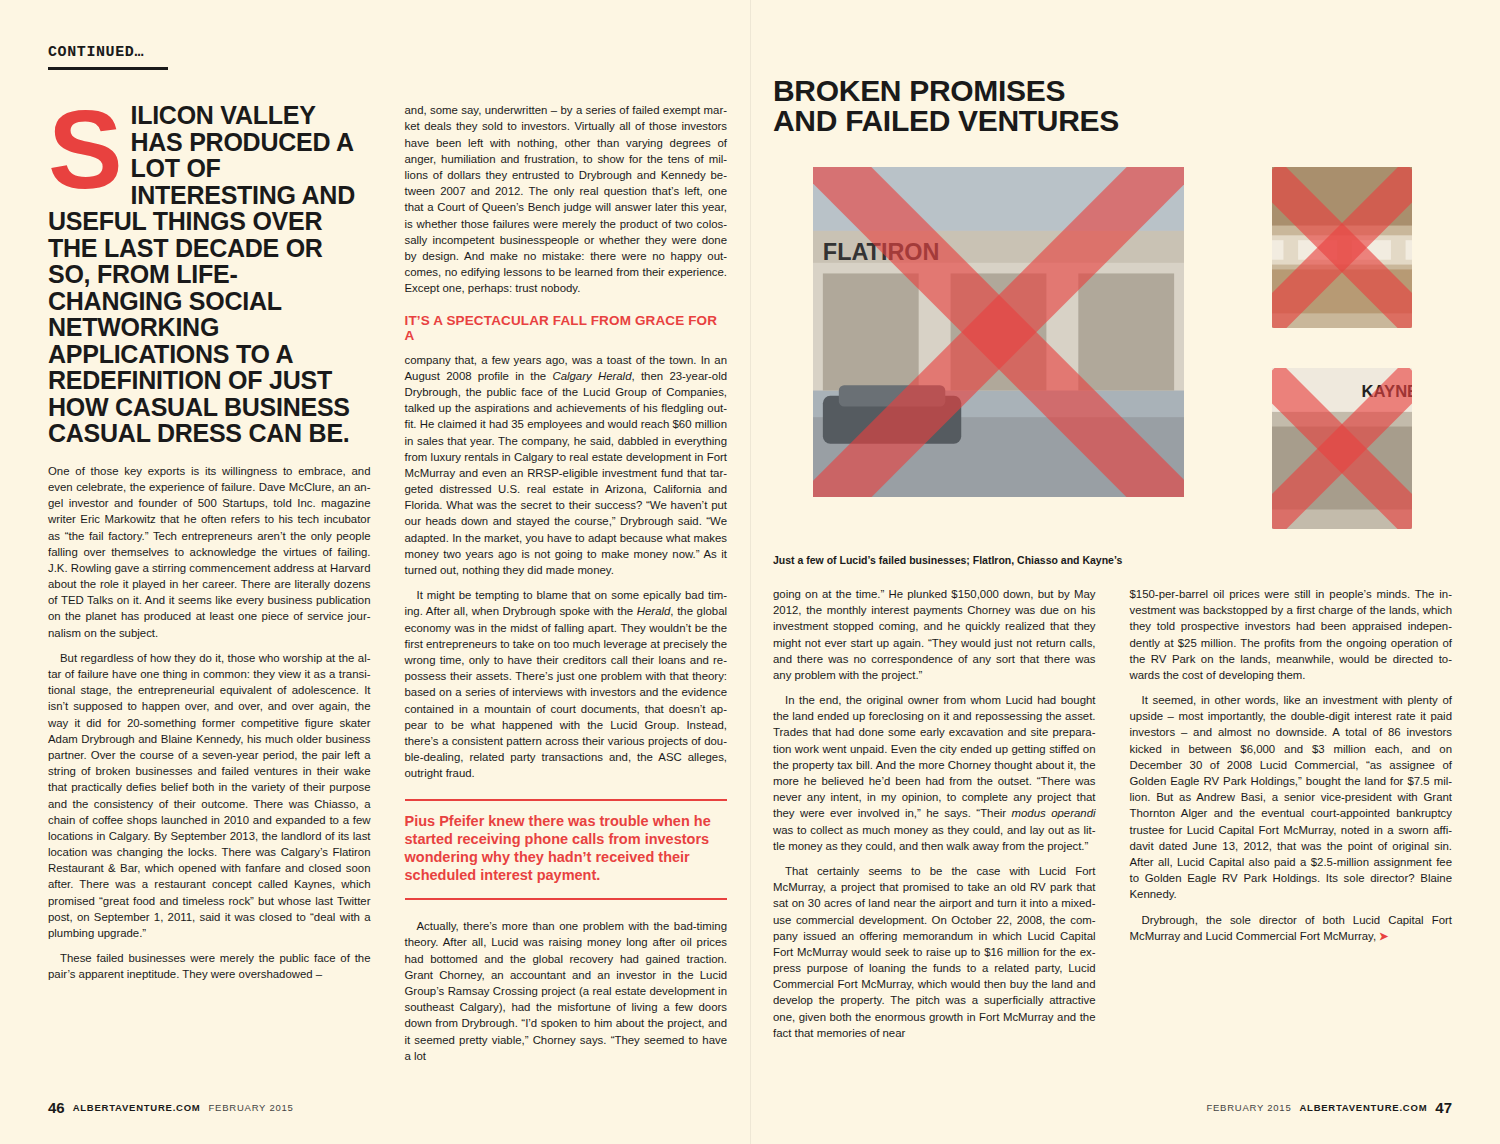Continued…
Silicon Valley has produced a lot of interesting and useful things over the last decade or so, from life-changing social networking applications to a redefinition of just how casual business casual dress can be.
One of those key exports is its willingness to embrace, and even celebrate, the experience of failure. Dave McClure, an angel investor and founder of 500 Startups, told Inc. magazine writer Eric Markowitz that he often refers to his tech incubator as “the fail factory.” Tech entrepreneurs aren’t the only people falling over themselves to acknowledge the virtues of failing. J.K. Rowling gave a stirring commencement address at Harvard about the role it played in her career. There are literally dozens of TED Talks on it. And it seems like every business publication on the planet has produced at least one piece of service journalism on the subject.
But regardless of how they do it, those who worship at the altar of failure have one thing in common: they view it as a transitional stage, the entrepreneurial equivalent of adolescence. It isn’t supposed to happen over, and over, and over again, the way it did for 20-something former competitive figure skater Adam Drybrough and Blaine Kennedy, his much older business partner. Over the course of a seven-year period, the pair left a string of broken businesses and failed ventures in their wake that practically defies belief both in the variety of their purpose and the consistency of their outcome. There was Chiasso, a chain of coffee shops launched in 2010 and expanded to a few locations in Calgary. By September 2013, the landlord of its last location was changing the locks. There was Calgary’s Flatiron Restaurant & Bar, which opened with fanfare and closed soon after. There was a restaurant concept called Kaynes, which promised “great food and timeless rock” but whose last Twitter post, on September 1, 2011, said it was closed to “deal with a plumbing upgrade.”
These failed businesses were merely the public face of the pair’s apparent ineptitude. They were overshadowed –
and, some say, underwritten – by a series of failed exempt market deals they sold to investors. Virtually all of those investors have been left with nothing, other than varying degrees of anger, humiliation and frustration, to show for the tens of millions of dollars they entrusted to Drybrough and Kennedy between 2007 and 2012. The only real question that’s left, one that a Court of Queen’s Bench judge will answer later this year, is whether those failures were merely the product of two colossally incompetent businesspeople or whether they were done by design. And make no mistake: there were no happy outcomes, no edifying lessons to be learned from their experience. Except one, perhaps: trust nobody.
It’s a spectacular fall from grace for a
company that, a few years ago, was a toast of the town. In an August 2008 profile in the Calgary Herald, then 23-year-old Drybrough, the public face of the Lucid Group of Companies, talked up the aspirations and achievements of his fledgling outfit. He claimed it had 35 employees and would reach $60 million in sales that year. The company, he said, dabbled in everything from luxury rentals in Calgary to real estate development in Fort McMurray and even an RRSP-eligible investment fund that targeted distressed U.S. real estate in Arizona, California and Florida. What was the secret to their success? “We haven’t put our heads down and stayed the course,” Drybrough said. “We adapted. In the market, you have to adapt because what makes money two years ago is not going to make money now.” As it turned out, nothing they did made money.
It might be tempting to blame that on some epically bad timing. After all, when Drybrough spoke with the Herald, the global economy was in the midst of falling apart. They wouldn’t be the first entrepreneurs to take on too much leverage at precisely the wrong time, only to have their creditors call their loans and repossess their assets. There’s just one problem with that theory: based on a series of interviews with investors and the evidence contained in a mountain of court documents, that doesn’t appear to be what happened with the Lucid Group. Instead, there’s a consistent pattern across their various projects of double-dealing, related party transactions and, the ASC alleges, outright fraud.
Pius Pfeifer knew there was trouble when he started receiving phone calls from investors wondering why they hadn’t received their scheduled interest payment.
Actually, there’s more than one problem with the bad-timing theory. After all, Lucid was raising money long after oil prices had bottomed and the global recovery had gained traction. Grant Chorney, an accountant and an investor in the Lucid Group’s Ramsay Crossing project (a real estate development in southeast Calgary), had the misfortune of living a few doors down from Drybrough. “I’d spoken to him about the project, and it seemed pretty viable,” Chorney says. “They seemed to have a lot
Broken Promises
and Failed Ventures
Just a few of Lucid’s failed businesses; FlatIron, Chiasso and Kayne’s
going on at the time.” He plunked $150,000 down, but by May 2012, the monthly interest payments Chorney was due on his investment stopped coming, and he quickly realized that they might not ever start up again. “They would just not return calls, and there was no correspondence of any sort that there was any problem with the project.”
In the end, the original owner from whom Lucid had bought the land ended up foreclosing on it and repossessing the asset. Trades that had done some early excavation and site preparation work went unpaid. Even the city ended up getting stiffed on the property tax bill. And the more Chorney thought about it, the more he believed he’d been had from the outset. “There was never any intent, in my opinion, to complete any project that they were ever involved in,” he says. “Their modus operandi was to collect as much money as they could, and lay out as little money as they could, and then walk away from the project.”
That certainly seems to be the case with Lucid Fort McMurray, a project that promised to take an old RV park that sat on 30 acres of land near the airport and turn it into a mixed-use commercial development. On October 22, 2008, the company issued an offering memorandum in which Lucid Capital Fort McMurray would seek to raise up to $16 million for the express purpose of loaning the funds to a related party, Lucid Commercial Fort McMurray, which would then buy the land and develop the property. The pitch was a superficially attractive one, given both the enormous growth in Fort McMurray and the fact that memories of near
$150-per-barrel oil prices were still in people’s minds. The investment was backstopped by a first charge of the lands, which they told prospective investors had been appraised independently at $25 million. The profits from the ongoing operation of the RV Park on the lands, meanwhile, would be directed towards the cost of developing them.
It seemed, in other words, like an investment with plenty of upside – most importantly, the double-digit interest rate it paid investors – and almost no downside. A total of 86 investors kicked in between $6,000 and $3 million each, and on December 30 of 2008 Lucid Commercial, “as assignee of Golden Eagle RV Park Holdings,” bought the land for $7.5 million. But as Andrew Basi, a senior vice-president with Grant Thornton Alger and the eventual court-appointed bankruptcy trustee for Lucid Capital Fort McMurray, noted in a sworn affidavit dated June 13, 2012, that was the point of original sin. After all, Lucid Capital also paid a $2.5-million assignment fee to Golden Eagle RV Park Holdings. Its sole director? Blaine Kennedy.
Drybrough, the sole director of both Lucid Capital Fort McMurray and Lucid Commercial Fort McMurray, ➤
46 ALBERTAVENTURE.COM FEBRUARY 2015
FEBRUARY 2015 ALBERTAVENTURE.COM 47